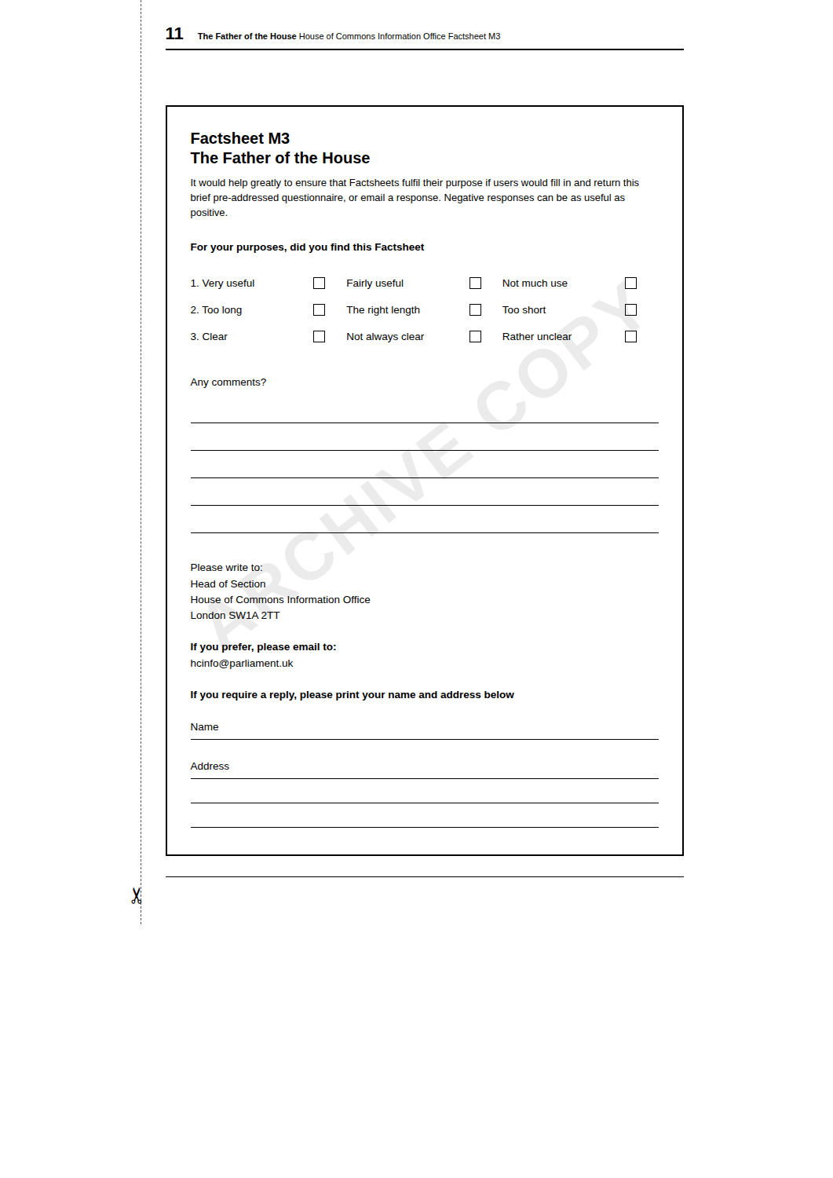✂
11
The Father of the House House of Commons Information Office Factsheet M3
ARCHIVE COPY
Factsheet M3The Father of the House
It would help greatly to ensure that Factsheets fulfil their purpose if users would fill in and return this brief pre-addressed questionnaire, or email a response. Negative responses can be as useful as positive.
For your purposes, did you find this Factsheet
| 1. Very useful | | Fairly useful | | Not much use | |
| 2. Too long | | The right length | | Too short | |
| 3. Clear | | Not always clear | | Rather unclear | |
Any comments?
Please write to:
Head of Section
House of Commons Information Office
London SW1A 2TT
If you prefer, please email to:
hcinfo@parliament.uk
If you require a reply, please print your name and address below
Name
Address